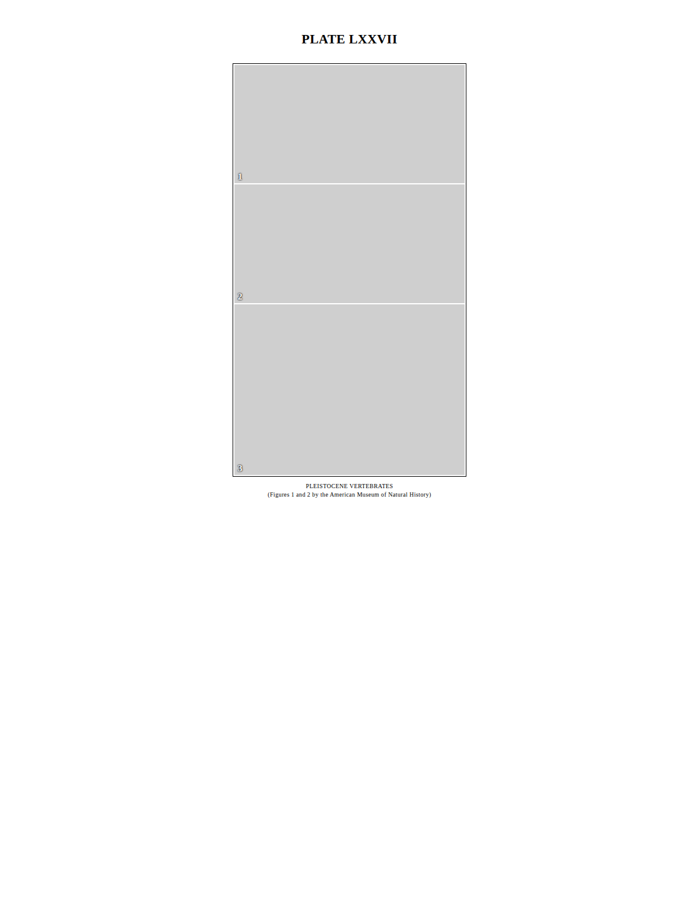PLATE LXXVII
1
2
3
PLEISTOCENE VERTEBRATES (Figures 1 and 2 by the American Museum of Natural History)